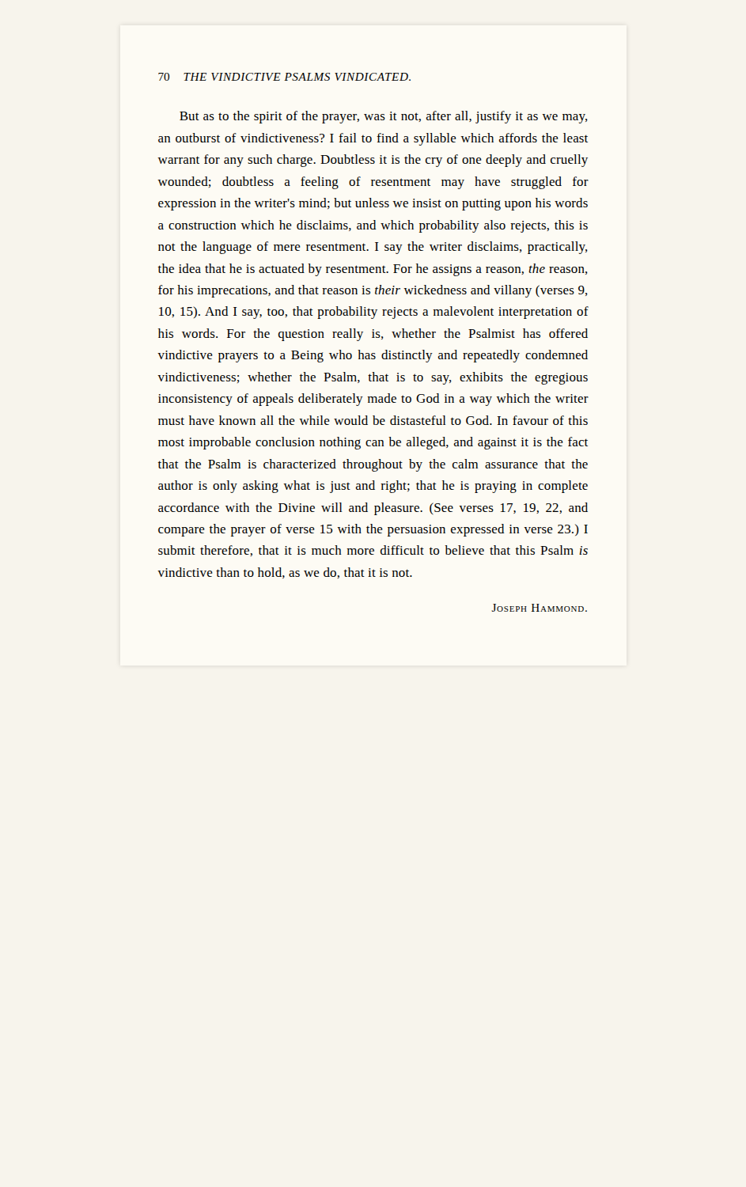70 THE VINDICTIVE PSALMS VINDICATED.
But as to the spirit of the prayer, was it not, after all, justify it as we may, an outburst of vindictiveness? I fail to find a syllable which affords the least warrant for any such charge. Doubtless it is the cry of one deeply and cruelly wounded; doubtless a feeling of resentment may have struggled for expression in the writer's mind; but unless we insist on putting upon his words a construction which he disclaims, and which probability also rejects, this is not the language of mere resentment. I say the writer disclaims, practically, the idea that he is actuated by resentment. For he assigns a reason, the reason, for his imprecations, and that reason is their wickedness and villany (verses 9, 10, 15). And I say, too, that probability rejects a malevolent interpretation of his words. For the question really is, whether the Psalmist has offered vindictive prayers to a Being who has distinctly and repeatedly condemned vindictiveness; whether the Psalm, that is to say, exhibits the egregious inconsistency of appeals deliberately made to God in a way which the writer must have known all the while would be distasteful to God. In favour of this most improbable conclusion nothing can be alleged, and against it is the fact that the Psalm is characterized throughout by the calm assurance that the author is only asking what is just and right; that he is praying in complete accordance with the Divine will and pleasure. (See verses 17, 19, 22, and compare the prayer of verse 15 with the persuasion expressed in verse 23.) I submit therefore, that it is much more difficult to believe that this Psalm is vindictive than to hold, as we do, that it is not.
Joseph Hammond.